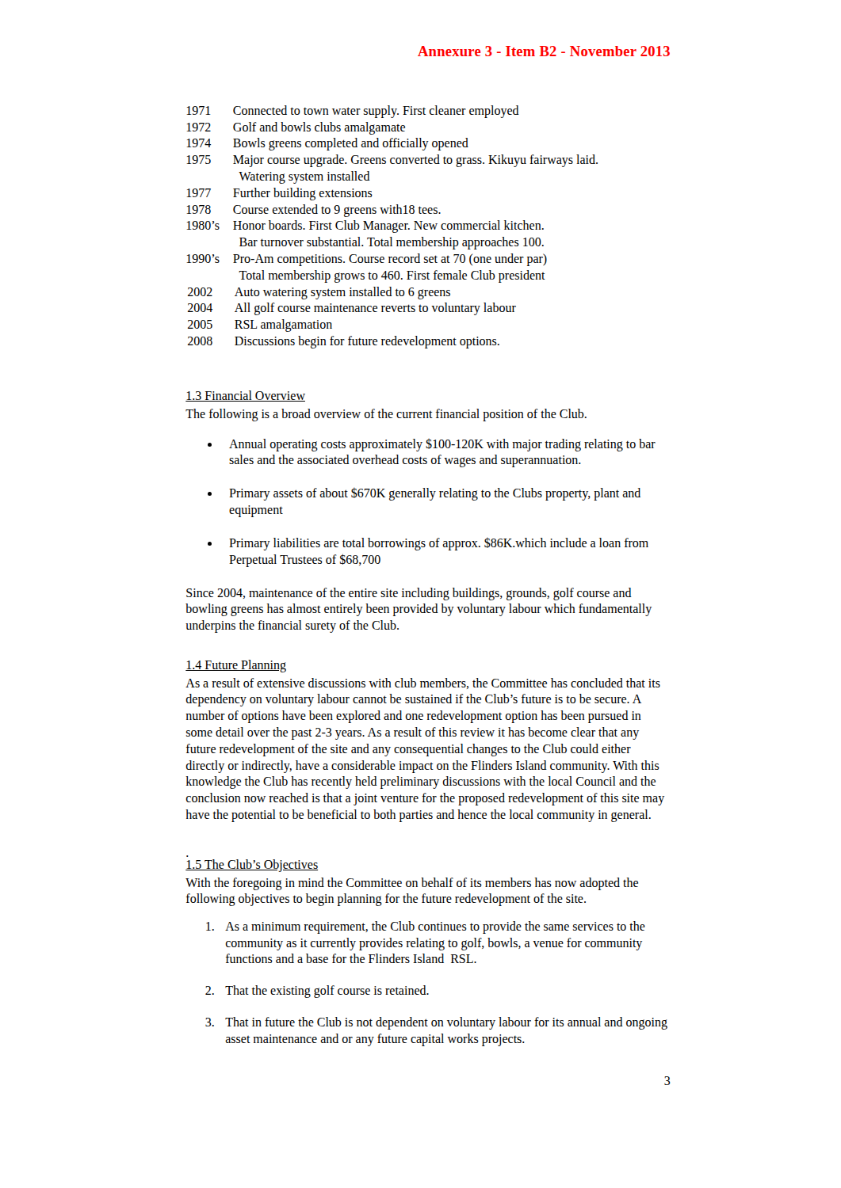Annexure 3 - Item B2 - November 2013
1971 Connected to town water supply. First cleaner employed
1972 Golf and bowls clubs amalgamate
1974 Bowls greens completed and officially opened
1975 Major course upgrade. Greens converted to grass. Kikuyu fairways laid.
Watering system installed
1977 Further building extensions
1978 Course extended to 9 greens with18 tees.
1980’s Honor boards. First Club Manager. New commercial kitchen.
Bar turnover substantial. Total membership approaches 100.
1990’s Pro-Am competitions. Course record set at 70 (one under par)
Total membership grows to 460. First female Club president
2002 Auto watering system installed to 6 greens
2004 All golf course maintenance reverts to voluntary labour
2005 RSL amalgamation
2008 Discussions begin for future redevelopment options.
1.3 Financial Overview
The following is a broad overview of the current financial position of the Club.
Annual operating costs approximately $100-120K with major trading relating to bar sales and the associated overhead costs of wages and superannuation.
Primary assets of about $670K generally relating to the Clubs property, plant and equipment
Primary liabilities are total borrowings of approx. $86K.which include a loan from Perpetual Trustees of $68,700
Since 2004, maintenance of the entire site including buildings, grounds, golf course and bowling greens has almost entirely been provided by voluntary labour which fundamentally underpins the financial surety of the Club.
1.4 Future Planning
As a result of extensive discussions with club members, the Committee has concluded that its dependency on voluntary labour cannot be sustained if the Club’s future is to be secure. A number of options have been explored and one redevelopment option has been pursued in some detail over the past 2-3 years. As a result of this review it has become clear that any future redevelopment of the site and any consequential changes to the Club could either directly or indirectly, have a considerable impact on the Flinders Island community. With this knowledge the Club has recently held preliminary discussions with the local Council and the conclusion now reached is that a joint venture for the proposed redevelopment of this site may have the potential to be beneficial to both parties and hence the local community in general.
.
1.5 The Club’s Objectives
With the foregoing in mind the Committee on behalf of its members has now adopted the following objectives to begin planning for the future redevelopment of the site.
As a minimum requirement, the Club continues to provide the same services to the community as it currently provides relating to golf, bowls, a venue for community functions and a base for the Flinders Island RSL.
That the existing golf course is retained.
That in future the Club is not dependent on voluntary labour for its annual and ongoing asset maintenance and or any future capital works projects.
3